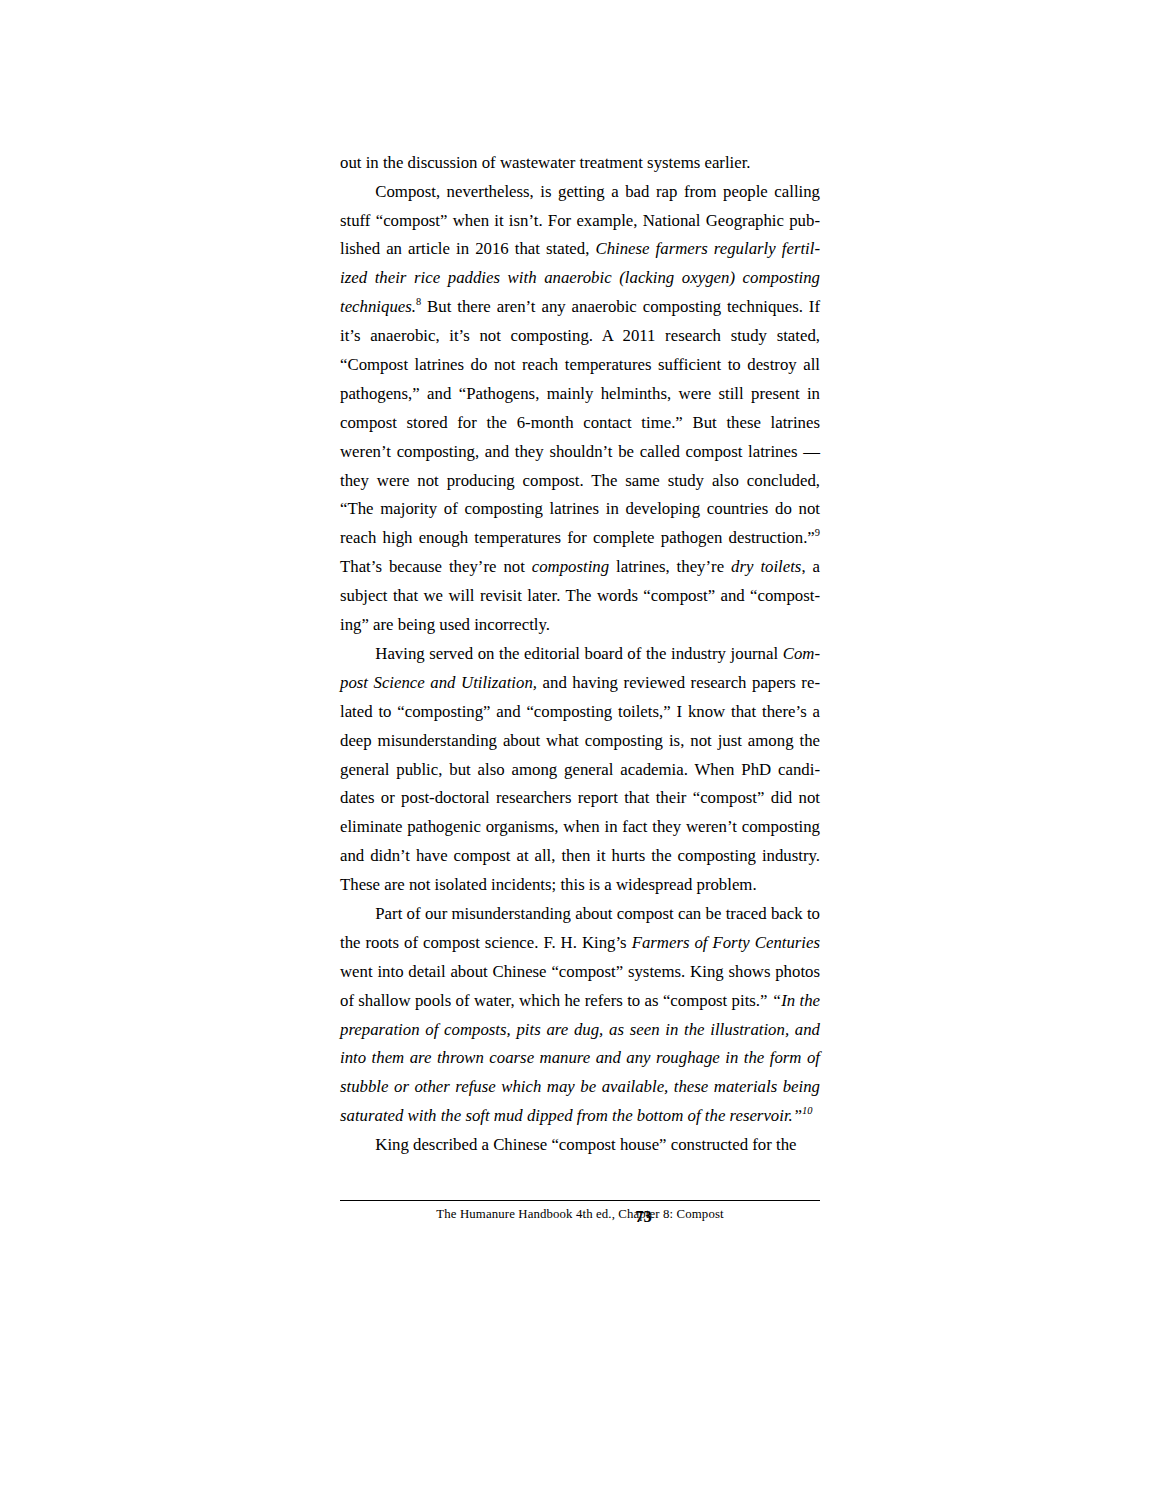out in the discussion of wastewater treatment systems earlier.
Compost, nevertheless, is getting a bad rap from people calling stuff “compost” when it isn’t. For example, National Geographic published an article in 2016 that stated, Chinese farmers regularly fertilized their rice paddies with anaerobic (lacking oxygen) composting techniques.8 But there aren’t any anaerobic composting techniques. If it’s anaerobic, it’s not composting. A 2011 research study stated, “Compost latrines do not reach temperatures sufficient to destroy all pathogens,” and “Pathogens, mainly helminths, were still present in compost stored for the 6-month contact time.” But these latrines weren’t composting, and they shouldn’t be called compost latrines — they were not producing compost. The same study also concluded, “The majority of composting latrines in developing countries do not reach high enough tempera­tures for complete pathogen destruction.”9 That’s because they’re not composting latrines, they’re dry toilets, a subject that we will revisit later. The words “compost” and “composting” are being used incorrectly.
Having served on the editorial board of the industry journal Com­post Science and Utilization, and having reviewed research papers related to “composting” and “composting toilets,” I know that there’s a deep misunderstanding about what composting is, not just among the gen­eral public, but also among general academia. When PhD candidates or post-doctoral researchers report that their “compost” did not elim­inate pathogenic organisms, when in fact they weren’t composting and didn’t have compost at all, then it hurts the composting industry. These are not isolated incidents; this is a widespread problem.
Part of our misunderstanding about compost can be traced back to the roots of compost science. F. H. King’s Farmers of Forty Centuries went into detail about Chinese “compost” systems. King shows photos of shallow pools of water, which he refers to as “compost pits.” “In the preparation of composts, pits are dug, as seen in the illustration, and into them are thrown coarse manure and any roughage in the form of stubble or other re­fuse which may be available, these materials being saturated with the soft mud dipped from the bottom of the reservoir.”10
King described a Chinese “compost house” constructed for the
The Humanure Handbook 4th ed., Chapter 8: Compost 73